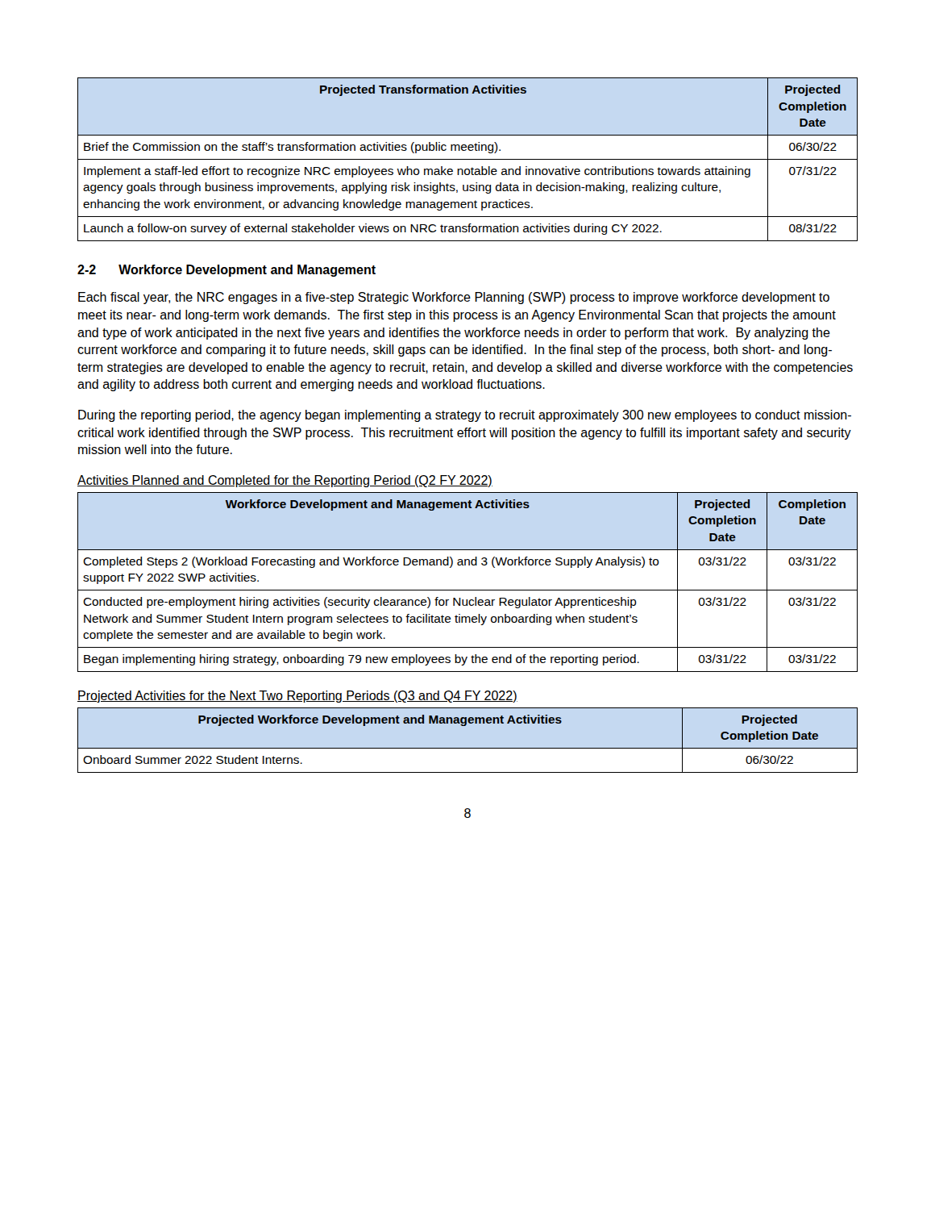| Projected Transformation Activities | Projected Completion Date |
| --- | --- |
| Brief the Commission on the staff’s transformation activities (public meeting). | 06/30/22 |
| Implement a staff-led effort to recognize NRC employees who make notable and innovative contributions towards attaining agency goals through business improvements, applying risk insights, using data in decision-making, realizing culture, enhancing the work environment, or advancing knowledge management practices. | 07/31/22 |
| Launch a follow-on survey of external stakeholder views on NRC transformation activities during CY 2022. | 08/31/22 |
2-2 Workforce Development and Management
Each fiscal year, the NRC engages in a five-step Strategic Workforce Planning (SWP) process to improve workforce development to meet its near- and long-term work demands. The first step in this process is an Agency Environmental Scan that projects the amount and type of work anticipated in the next five years and identifies the workforce needs in order to perform that work. By analyzing the current workforce and comparing it to future needs, skill gaps can be identified. In the final step of the process, both short- and long-term strategies are developed to enable the agency to recruit, retain, and develop a skilled and diverse workforce with the competencies and agility to address both current and emerging needs and workload fluctuations.
During the reporting period, the agency began implementing a strategy to recruit approximately 300 new employees to conduct mission-critical work identified through the SWP process. This recruitment effort will position the agency to fulfill its important safety and security mission well into the future.
Activities Planned and Completed for the Reporting Period (Q2 FY 2022)
| Workforce Development and Management Activities | Projected Completion Date | Completion Date |
| --- | --- | --- |
| Completed Steps 2 (Workload Forecasting and Workforce Demand) and 3 (Workforce Supply Analysis) to support FY 2022 SWP activities. | 03/31/22 | 03/31/22 |
| Conducted pre-employment hiring activities (security clearance) for Nuclear Regulator Apprenticeship Network and Summer Student Intern program selectees to facilitate timely onboarding when student’s complete the semester and are available to begin work. | 03/31/22 | 03/31/22 |
| Began implementing hiring strategy, onboarding 79 new employees by the end of the reporting period. | 03/31/22 | 03/31/22 |
Projected Activities for the Next Two Reporting Periods (Q3 and Q4 FY 2022)
| Projected Workforce Development and Management Activities | Projected Completion Date |
| --- | --- |
| Onboard Summer 2022 Student Interns. | 06/30/22 |
8